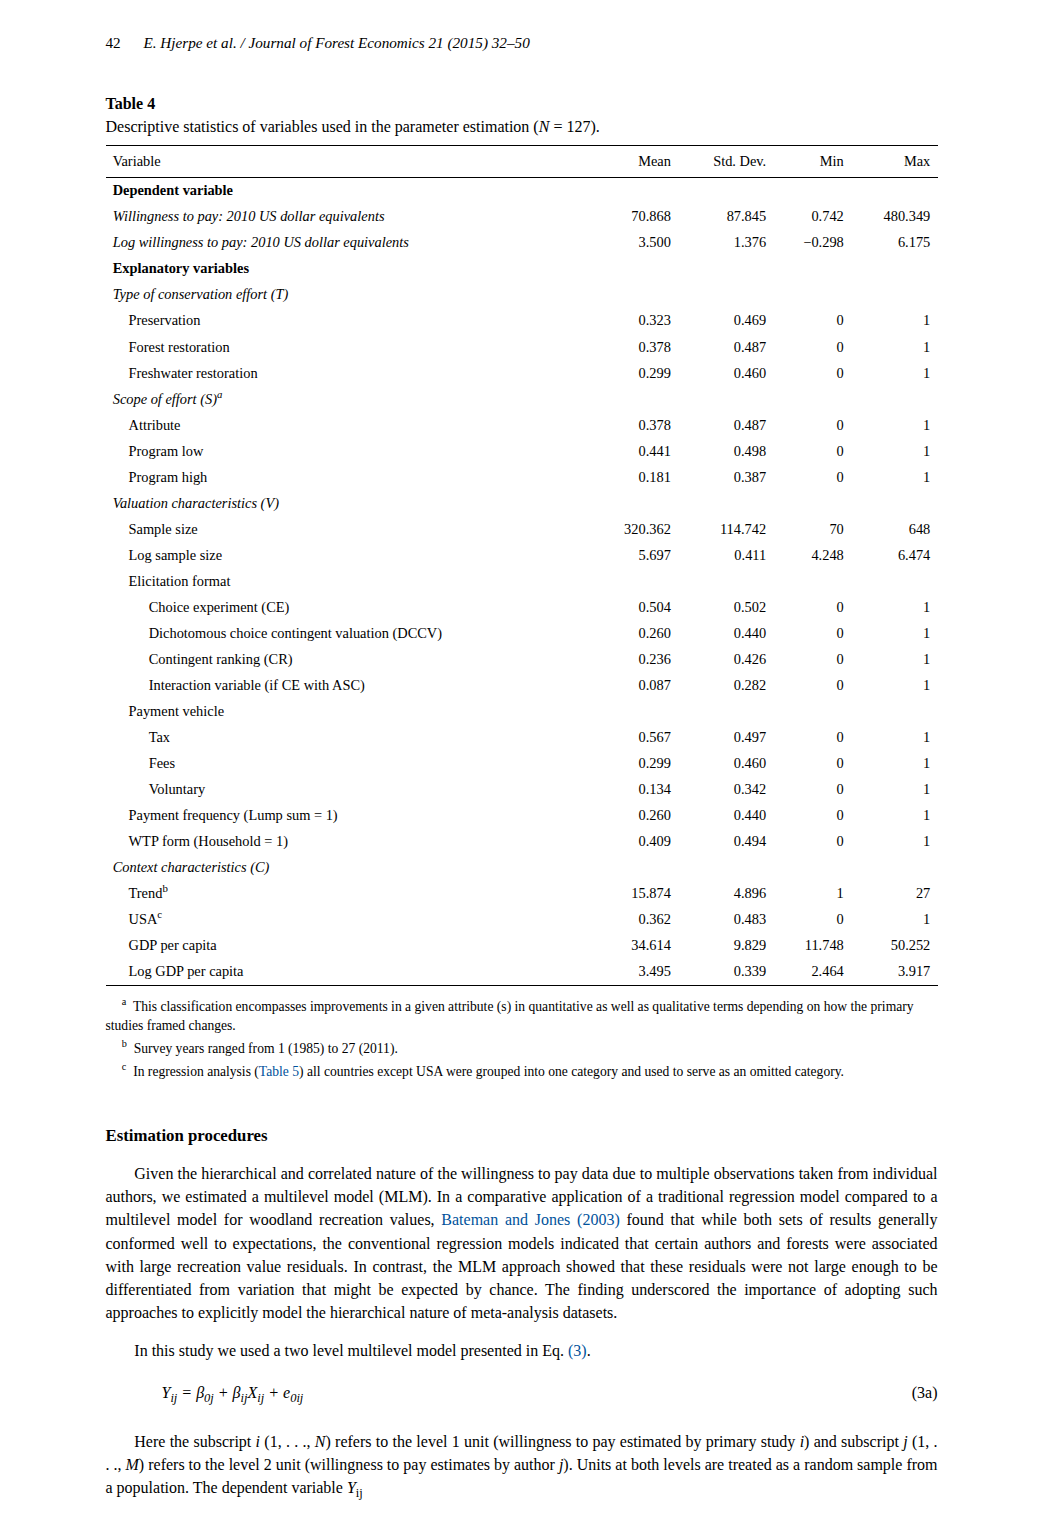42 E. Hjerpe et al. / Journal of Forest Economics 21 (2015) 32–50
Table 4 Descriptive statistics of variables used in the parameter estimation (N = 127).
| Variable | Mean | Std. Dev. | Min | Max |
| --- | --- | --- | --- | --- |
| Dependent variable |
| Willingness to pay: 2010 US dollar equivalents | 70.868 | 87.845 | 0.742 | 480.349 |
| Log willingness to pay: 2010 US dollar equivalents | 3.500 | 1.376 | −0.298 | 6.175 |
| Explanatory variables |
| Type of conservation effort ( T ) | | | | |
| Preservation | 0.323 | 0.469 | 0 | 1 |
| Forest restoration | 0.378 | 0.487 | 0 | 1 |
| Freshwater restoration | 0.299 | 0.460 | 0 | 1 |
| Scope of effort ( S ) a | | | | |
| Attribute | 0.378 | 0.487 | 0 | 1 |
| Program low | 0.441 | 0.498 | 0 | 1 |
| Program high | 0.181 | 0.387 | 0 | 1 |
| Valuation characteristics ( V ) | | | | |
| Sample size | 320.362 | 114.742 | 70 | 648 |
| Log sample size | 5.697 | 0.411 | 4.248 | 6.474 |
| Elicitation format | | | | |
| Choice experiment (CE) | 0.504 | 0.502 | 0 | 1 |
| Dichotomous choice contingent valuation (DCCV) | 0.260 | 0.440 | 0 | 1 |
| Contingent ranking (CR) | 0.236 | 0.426 | 0 | 1 |
| Interaction variable (if CE with ASC) | 0.087 | 0.282 | 0 | 1 |
| Payment vehicle | | | | |
| Tax | 0.567 | 0.497 | 0 | 1 |
| Fees | 0.299 | 0.460 | 0 | 1 |
| Voluntary | 0.134 | 0.342 | 0 | 1 |
| Payment frequency (Lump sum = 1) | 0.260 | 0.440 | 0 | 1 |
| WTP form (Household = 1) | 0.409 | 0.494 | 0 | 1 |
| Context characteristics ( C ) | | | | |
| Trend b | 15.874 | 4.896 | 1 | 27 |
| USA c | 0.362 | 0.483 | 0 | 1 |
| GDP per capita | 34.614 | 9.829 | 11.748 | 50.252 |
| Log GDP per capita | 3.495 | 0.339 | 2.464 | 3.917 |
a This classification encompasses improvements in a given attribute (s) in quantitative as well as qualitative terms depending on how the primary studies framed changes.
b Survey years ranged from 1 (1985) to 27 (2011).
c In regression analysis (Table 5) all countries except USA were grouped into one category and used to serve as an omitted category.
Estimation procedures
Given the hierarchical and correlated nature of the willingness to pay data due to multiple observations taken from individual authors, we estimated a multilevel model (MLM). In a comparative application of a traditional regression model compared to a multilevel model for woodland recreation values, Bateman and Jones (2003) found that while both sets of results generally conformed well to expectations, the conventional regression models indicated that certain authors and forests were associated with large recreation value residuals. In contrast, the MLM approach showed that these residuals were not large enough to be differentiated from variation that might be expected by chance. The finding underscored the importance of adopting such approaches to explicitly model the hierarchical nature of meta-analysis datasets.
In this study we used a two level multilevel model presented in Eq. (3).
Yij = β0j + βij Xij + e0ij (3a)
Here the subscript i (1, . . ., N) refers to the level 1 unit (willingness to pay estimated by primary study i) and subscript j (1, . . ., M) refers to the level 2 unit (willingness to pay estimates by author j). Units at both levels are treated as a random sample from a population. The dependent variable Yij